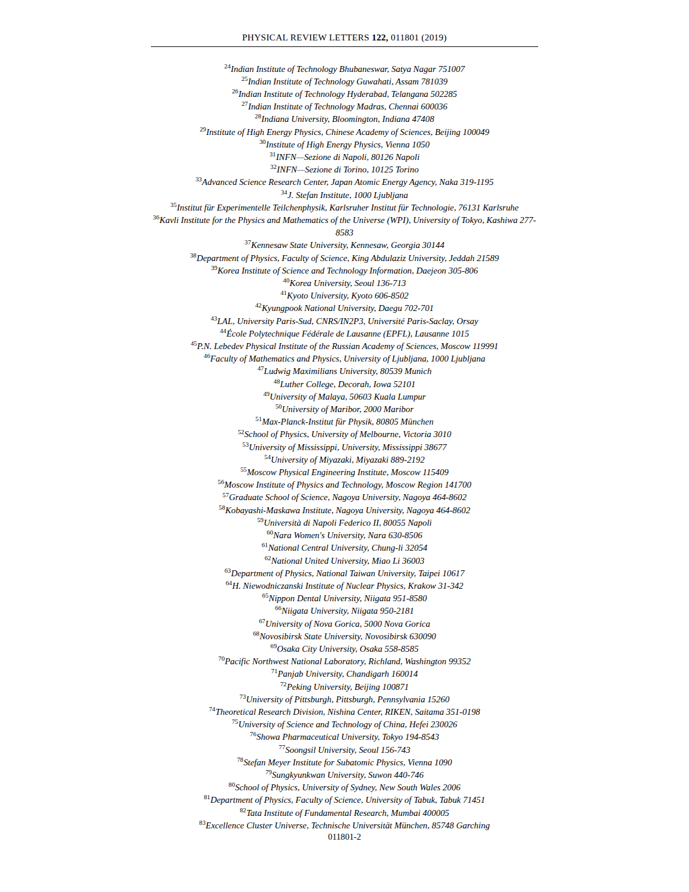PHYSICAL REVIEW LETTERS 122, 011801 (2019)
24Indian Institute of Technology Bhubaneswar, Satya Nagar 751007
25Indian Institute of Technology Guwahati, Assam 781039
26Indian Institute of Technology Hyderabad, Telangana 502285
27Indian Institute of Technology Madras, Chennai 600036
28Indiana University, Bloomington, Indiana 47408
29Institute of High Energy Physics, Chinese Academy of Sciences, Beijing 100049
30Institute of High Energy Physics, Vienna 1050
31INFN—Sezione di Napoli, 80126 Napoli
32INFN—Sezione di Torino, 10125 Torino
33Advanced Science Research Center, Japan Atomic Energy Agency, Naka 319-1195
34J. Stefan Institute, 1000 Ljubljana
35Institut für Experimentelle Teilchenphysik, Karlsruher Institut für Technologie, 76131 Karlsruhe
36Kavli Institute for the Physics and Mathematics of the Universe (WPI), University of Tokyo, Kashiwa 277-8583
37Kennesaw State University, Kennesaw, Georgia 30144
38Department of Physics, Faculty of Science, King Abdulaziz University, Jeddah 21589
39Korea Institute of Science and Technology Information, Daejeon 305-806
40Korea University, Seoul 136-713
41Kyoto University, Kyoto 606-8502
42Kyungpook National University, Daegu 702-701
43LAL, University Paris-Sud, CNRS/IN2P3, Université Paris-Saclay, Orsay
44École Polytechnique Fédérale de Lausanne (EPFL), Lausanne 1015
45P.N. Lebedev Physical Institute of the Russian Academy of Sciences, Moscow 119991
46Faculty of Mathematics and Physics, University of Ljubljana, 1000 Ljubljana
47Ludwig Maximilians University, 80539 Munich
48Luther College, Decorah, Iowa 52101
49University of Malaya, 50603 Kuala Lumpur
50University of Maribor, 2000 Maribor
51Max-Planck-Institut für Physik, 80805 München
52School of Physics, University of Melbourne, Victoria 3010
53University of Mississippi, University, Mississippi 38677
54University of Miyazaki, Miyazaki 889-2192
55Moscow Physical Engineering Institute, Moscow 115409
56Moscow Institute of Physics and Technology, Moscow Region 141700
57Graduate School of Science, Nagoya University, Nagoya 464-8602
58Kobayashi-Maskawa Institute, Nagoya University, Nagoya 464-8602
59Università di Napoli Federico II, 80055 Napoli
60Nara Women's University, Nara 630-8506
61National Central University, Chung-li 32054
62National United University, Miao Li 36003
63Department of Physics, National Taiwan University, Taipei 10617
64H. Niewodniczanski Institute of Nuclear Physics, Krakow 31-342
65Nippon Dental University, Niigata 951-8580
66Niigata University, Niigata 950-2181
67University of Nova Gorica, 5000 Nova Gorica
68Novosibirsk State University, Novosibirsk 630090
69Osaka City University, Osaka 558-8585
70Pacific Northwest National Laboratory, Richland, Washington 99352
71Panjab University, Chandigarh 160014
72Peking University, Beijing 100871
73University of Pittsburgh, Pittsburgh, Pennsylvania 15260
74Theoretical Research Division, Nishina Center, RIKEN, Saitama 351-0198
75University of Science and Technology of China, Hefei 230026
76Showa Pharmaceutical University, Tokyo 194-8543
77Soongsil University, Seoul 156-743
78Stefan Meyer Institute for Subatomic Physics, Vienna 1090
79Sungkyunkwan University, Suwon 440-746
80School of Physics, University of Sydney, New South Wales 2006
81Department of Physics, Faculty of Science, University of Tabuk, Tabuk 71451
82Tata Institute of Fundamental Research, Mumbai 400005
83Excellence Cluster Universe, Technische Universität München, 85748 Garching
011801-2